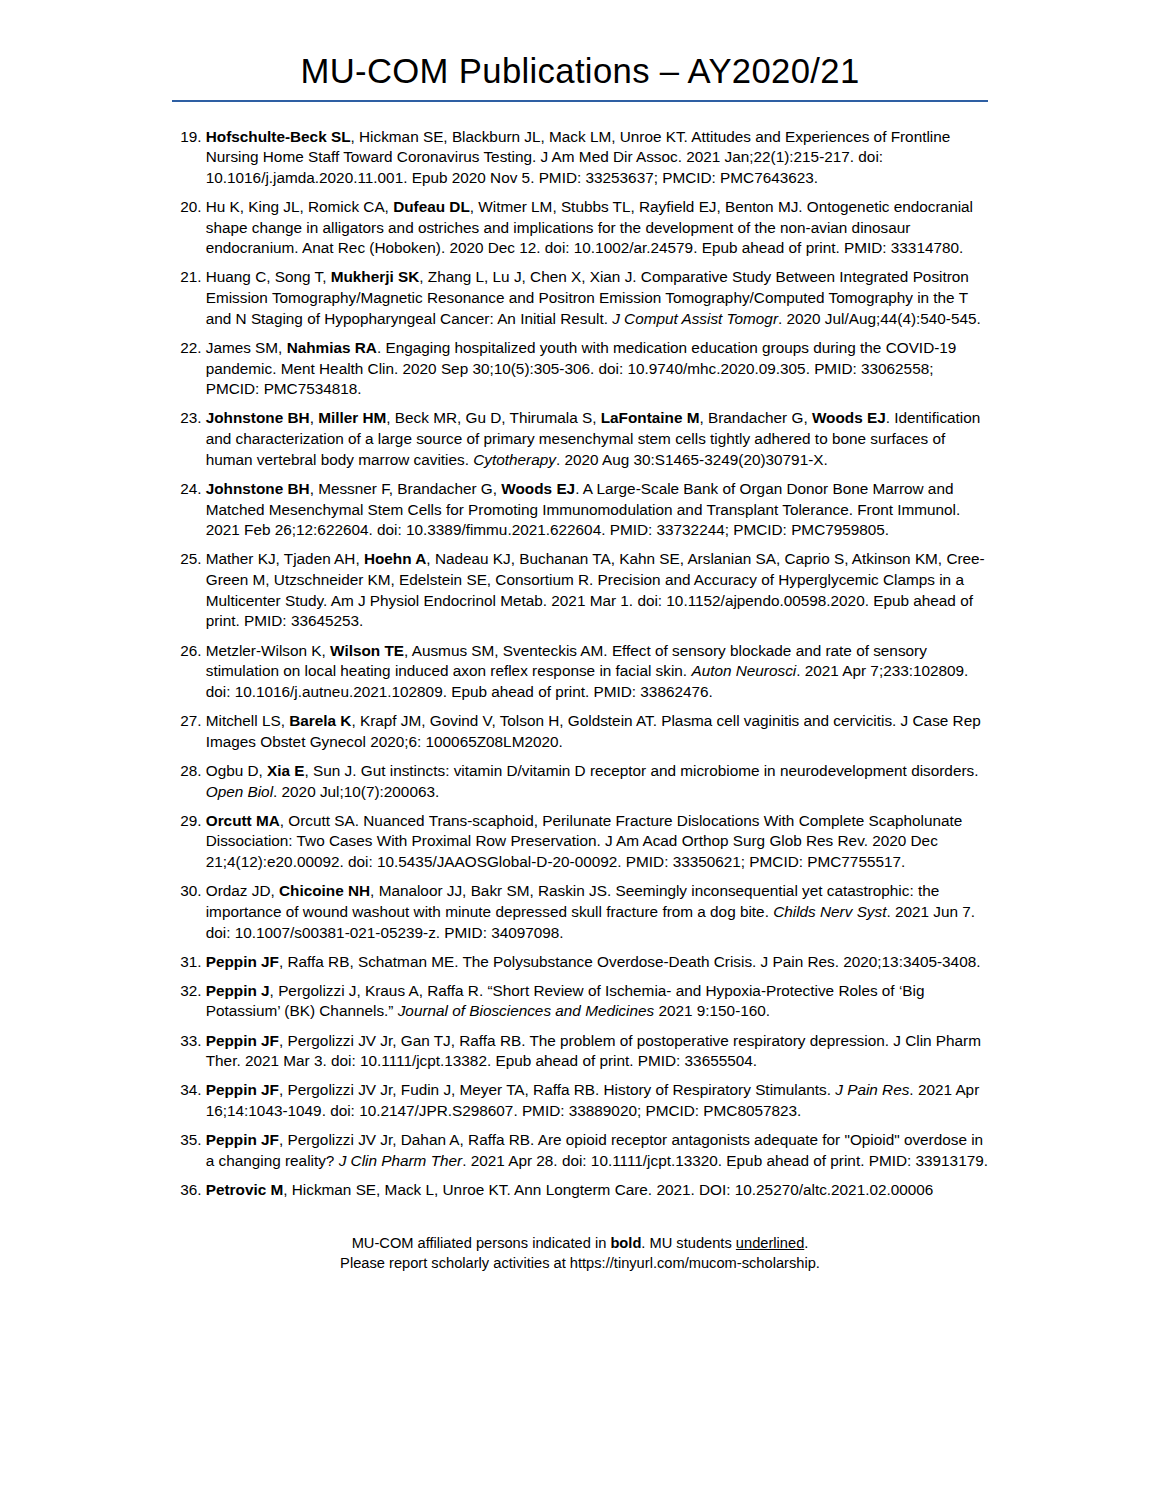MU-COM Publications – AY2020/21
Hofschulte-Beck SL, Hickman SE, Blackburn JL, Mack LM, Unroe KT. Attitudes and Experiences of Frontline Nursing Home Staff Toward Coronavirus Testing. J Am Med Dir Assoc. 2021 Jan;22(1):215-217. doi: 10.1016/j.jamda.2020.11.001. Epub 2020 Nov 5. PMID: 33253637; PMCID: PMC7643623.
Hu K, King JL, Romick CA, Dufeau DL, Witmer LM, Stubbs TL, Rayfield EJ, Benton MJ. Ontogenetic endocranial shape change in alligators and ostriches and implications for the development of the non-avian dinosaur endocranium. Anat Rec (Hoboken). 2020 Dec 12. doi: 10.1002/ar.24579. Epub ahead of print. PMID: 33314780.
Huang C, Song T, Mukherji SK, Zhang L, Lu J, Chen X, Xian J. Comparative Study Between Integrated Positron Emission Tomography/Magnetic Resonance and Positron Emission Tomography/Computed Tomography in the T and N Staging of Hypopharyngeal Cancer: An Initial Result. J Comput Assist Tomogr. 2020 Jul/Aug;44(4):540-545.
James SM, Nahmias RA. Engaging hospitalized youth with medication education groups during the COVID-19 pandemic. Ment Health Clin. 2020 Sep 30;10(5):305-306. doi: 10.9740/mhc.2020.09.305. PMID: 33062558; PMCID: PMC7534818.
Johnstone BH, Miller HM, Beck MR, Gu D, Thirumala S, LaFontaine M, Brandacher G, Woods EJ. Identification and characterization of a large source of primary mesenchymal stem cells tightly adhered to bone surfaces of human vertebral body marrow cavities. Cytotherapy. 2020 Aug 30:S1465-3249(20)30791-X.
Johnstone BH, Messner F, Brandacher G, Woods EJ. A Large-Scale Bank of Organ Donor Bone Marrow and Matched Mesenchymal Stem Cells for Promoting Immunomodulation and Transplant Tolerance. Front Immunol. 2021 Feb 26;12:622604. doi: 10.3389/fimmu.2021.622604. PMID: 33732244; PMCID: PMC7959805.
Mather KJ, Tjaden AH, Hoehn A, Nadeau KJ, Buchanan TA, Kahn SE, Arslanian SA, Caprio S, Atkinson KM, Cree-Green M, Utzschneider KM, Edelstein SE, Consortium R. Precision and Accuracy of Hyperglycemic Clamps in a Multicenter Study. Am J Physiol Endocrinol Metab. 2021 Mar 1. doi: 10.1152/ajpendo.00598.2020. Epub ahead of print. PMID: 33645253.
Metzler-Wilson K, Wilson TE, Ausmus SM, Sventeckis AM. Effect of sensory blockade and rate of sensory stimulation on local heating induced axon reflex response in facial skin. Auton Neurosci. 2021 Apr 7;233:102809. doi: 10.1016/j.autneu.2021.102809. Epub ahead of print. PMID: 33862476.
Mitchell LS, Barela K, Krapf JM, Govind V, Tolson H, Goldstein AT. Plasma cell vaginitis and cervicitis. J Case Rep Images Obstet Gynecol 2020;6: 100065Z08LM2020.
Ogbu D, Xia E, Sun J. Gut instincts: vitamin D/vitamin D receptor and microbiome in neurodevelopment disorders. Open Biol. 2020 Jul;10(7):200063.
Orcutt MA, Orcutt SA. Nuanced Trans-scaphoid, Perilunate Fracture Dislocations With Complete Scapholunate Dissociation: Two Cases With Proximal Row Preservation. J Am Acad Orthop Surg Glob Res Rev. 2020 Dec 21;4(12):e20.00092. doi: 10.5435/JAAOSGlobal-D-20-00092. PMID: 33350621; PMCID: PMC7755517.
Ordaz JD, Chicoine NH, Manaloor JJ, Bakr SM, Raskin JS. Seemingly inconsequential yet catastrophic: the importance of wound washout with minute depressed skull fracture from a dog bite. Childs Nerv Syst. 2021 Jun 7. doi: 10.1007/s00381-021-05239-z. PMID: 34097098.
Peppin JF, Raffa RB, Schatman ME. The Polysubstance Overdose-Death Crisis. J Pain Res. 2020;13:3405-3408.
Peppin J, Pergolizzi J, Kraus A, Raffa R. “Short Review of Ischemia- and Hypoxia-Protective Roles of ‘Big Potassium’ (BK) Channels.” Journal of Biosciences and Medicines 2021 9:150-160.
Peppin JF, Pergolizzi JV Jr, Gan TJ, Raffa RB. The problem of postoperative respiratory depression. J Clin Pharm Ther. 2021 Mar 3. doi: 10.1111/jcpt.13382. Epub ahead of print. PMID: 33655504.
Peppin JF, Pergolizzi JV Jr, Fudin J, Meyer TA, Raffa RB. History of Respiratory Stimulants. J Pain Res. 2021 Apr 16;14:1043-1049. doi: 10.2147/JPR.S298607. PMID: 33889020; PMCID: PMC8057823.
Peppin JF, Pergolizzi JV Jr, Dahan A, Raffa RB. Are opioid receptor antagonists adequate for "Opioid" overdose in a changing reality? J Clin Pharm Ther. 2021 Apr 28. doi: 10.1111/jcpt.13320. Epub ahead of print. PMID: 33913179.
Petrovic M, Hickman SE, Mack L, Unroe KT. Ann Longterm Care. 2021. DOI: 10.25270/altc.2021.02.00006
MU-COM affiliated persons indicated in bold. MU students underlined.
Please report scholarly activities at https://tinyurl.com/mucom-scholarship.